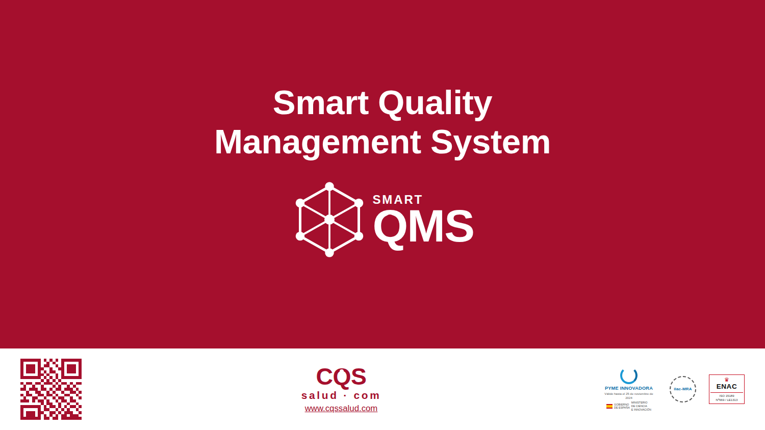Smart Quality Management System
SMART QMS
CQS
salud · com
www.cqssalud.com
PYME INNOVADORA
Válido hasta el 25 de noviembre de 2024
GOBIERNO
DE ESPAÑA MINISTERIO
DE CIENCIA
E INNOVACIÓN
ilac-MRA
♛
ENAC
ISO 15189
Nº669 / LE1313